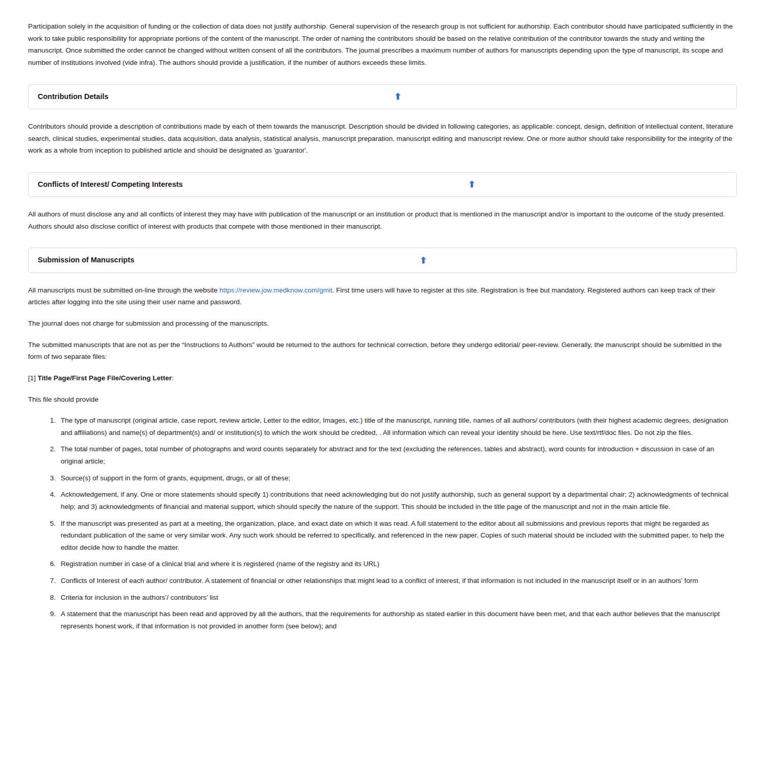Participation solely in the acquisition of funding or the collection of data does not justify authorship. General supervision of the research group is not sufficient for authorship. Each contributor should have participated sufficiently in the work to take public responsibility for appropriate portions of the content of the manuscript. The order of naming the contributors should be based on the relative contribution of the contributor towards the study and writing the manuscript. Once submitted the order cannot be changed without written consent of all the contributors. The journal prescribes a maximum number of authors for manuscripts depending upon the type of manuscript, its scope and number of institutions involved (vide infra). The authors should provide a justification, if the number of authors exceeds these limits.
Contribution Details
⬆
Contributors should provide a description of contributions made by each of them towards the manuscript. Description should be divided in following categories, as applicable: concept, design, definition of intellectual content, literature search, clinical studies, experimental studies, data acquisition, data analysis, statistical analysis, manuscript preparation, manuscript editing and manuscript review. One or more author should take responsibility for the integrity of the work as a whole from inception to published article and should be designated as 'guarantor'.
Conflicts of Interest/ Competing Interests
⬆
All authors of must disclose any and all conflicts of interest they may have with publication of the manuscript or an institution or product that is mentioned in the manuscript and/or is important to the outcome of the study presented. Authors should also disclose conflict of interest with products that compete with those mentioned in their manuscript.
Submission of Manuscripts
⬆
All manuscripts must be submitted on-line through the website https://review.jow.medknow.com/gmit. First time users will have to register at this site. Registration is free but mandatory. Registered authors can keep track of their articles after logging into the site using their user name and password.
The journal does not charge for submission and processing of the manuscripts.
The submitted manuscripts that are not as per the “Instructions to Authors” would be returned to the authors for technical correction, before they undergo editorial/ peer-review. Generally, the manuscript should be submitted in the form of two separate files:
[1] Title Page/First Page File/Covering Letter:
This file should provide
The type of manuscript (original article, case report, review article, Letter to the editor, Images, etc.) title of the manuscript, running title, names of all authors/ contributors (with their highest academic degrees, designation and affiliations) and name(s) of department(s) and/ or institution(s) to which the work should be credited, . All information which can reveal your identity should be here. Use text/rtf/doc files. Do not zip the files.
The total number of pages, total number of photographs and word counts separately for abstract and for the text (excluding the references, tables and abstract), word counts for introduction + discussion in case of an original article;
Source(s) of support in the form of grants, equipment, drugs, or all of these;
Acknowledgement, if any. One or more statements should specify 1) contributions that need acknowledging but do not justify authorship, such as general support by a departmental chair; 2) acknowledgments of technical help; and 3) acknowledgments of financial and material support, which should specify the nature of the support. This should be included in the title page of the manuscript and not in the main article file.
If the manuscript was presented as part at a meeting, the organization, place, and exact date on which it was read. A full statement to the editor about all submissions and previous reports that might be regarded as redundant publication of the same or very similar work. Any such work should be referred to specifically, and referenced in the new paper. Copies of such material should be included with the submitted paper, to help the editor decide how to handle the matter.
Registration number in case of a clinical trial and where it is registered (name of the registry and its URL)
Conflicts of Interest of each author/ contributor. A statement of financial or other relationships that might lead to a conflict of interest, if that information is not included in the manuscript itself or in an authors' form
Criteria for inclusion in the authors’/ contributors’ list
A statement that the manuscript has been read and approved by all the authors, that the requirements for authorship as stated earlier in this document have been met, and that each author believes that the manuscript represents honest work, if that information is not provided in another form (see below); and